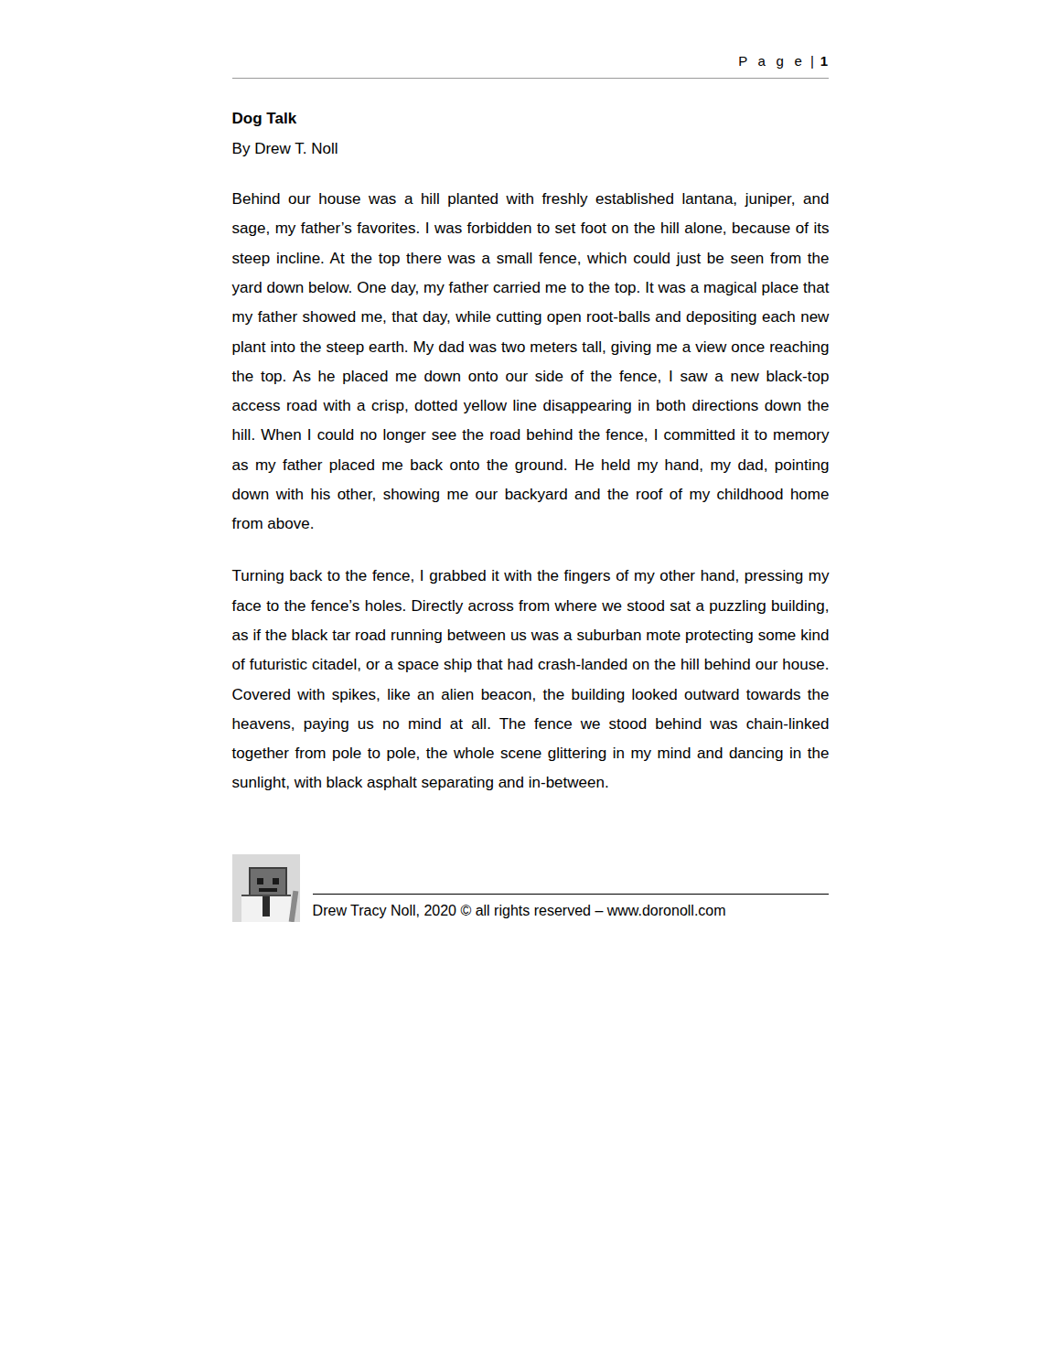P a g e | 1
Dog Talk
By Drew T. Noll
Behind our house was a hill planted with freshly established lantana, juniper, and sage, my father’s favorites. I was forbidden to set foot on the hill alone, because of its steep incline. At the top there was a small fence, which could just be seen from the yard down below. One day, my father carried me to the top. It was a magical place that my father showed me, that day, while cutting open root-balls and depositing each new plant into the steep earth. My dad was two meters tall, giving me a view once reaching the top. As he placed me down onto our side of the fence, I saw a new black-top access road with a crisp, dotted yellow line disappearing in both directions down the hill. When I could no longer see the road behind the fence, I committed it to memory as my father placed me back onto the ground. He held my hand, my dad, pointing down with his other, showing me our backyard and the roof of my childhood home from above.
Turning back to the fence, I grabbed it with the fingers of my other hand, pressing my face to the fence’s holes. Directly across from where we stood sat a puzzling building, as if the black tar road running between us was a suburban mote protecting some kind of futuristic citadel, or a space ship that had crash-landed on the hill behind our house. Covered with spikes, like an alien beacon, the building looked outward towards the heavens, paying us no mind at all. The fence we stood behind was chain-linked together from pole to pole, the whole scene glittering in my mind and dancing in the sunlight, with black asphalt separating and in-between.
Drew Tracy Noll, 2020 © all rights reserved – www.doronoll.com